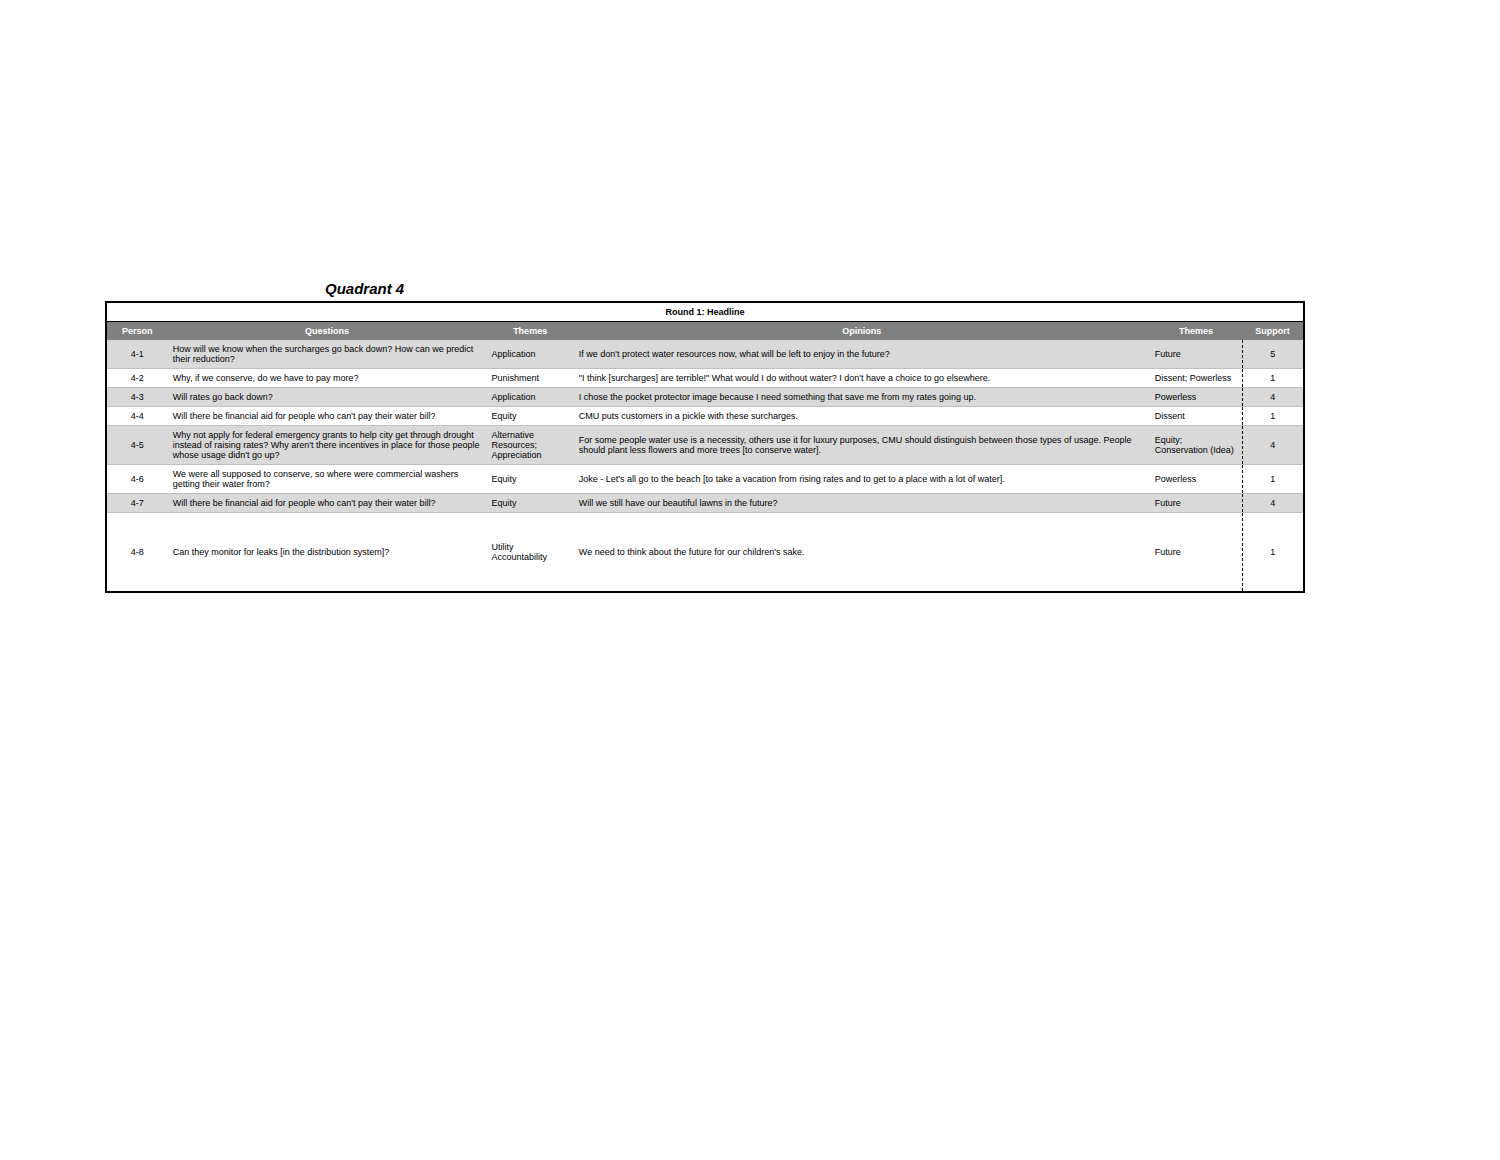Quadrant 4
| Round 1: Headline |
| Person | Questions | Themes | Opinions | Themes | Support |
| 4-1 | How will we know when the surcharges go back down? How can we predict their reduction? | Application | If we don't protect water resources now, what will be left to enjoy in the future? | Future | 5 |
| 4-2 | Why, if we conserve, do we have to pay more? | Punishment | "I think [surcharges] are terrible!" What would I do without water? I don't have a choice to go elsewhere. | Dissent; Powerless | 1 |
| 4-3 | Will rates go back down? | Application | I chose the pocket protector image because I need something that save me from my rates going up. | Powerless | 4 |
| 4-4 | Will there be financial aid for people who can't pay their water bill? | Equity | CMU puts customers in a pickle with these surcharges. | Dissent | 1 |
| 4-5 | Why not apply for federal emergency grants to help city get through drought instead of raising rates? Why aren't there incentives in place for those people whose usage didn't go up? | Alternative Resources; Appreciation | For some people water use is a necessity, others use it for luxury purposes, CMU should distinguish between those types of usage. People should plant less flowers and more trees [to conserve water]. | Equity; Conservation (Idea) | 4 |
| 4-6 | We were all supposed to conserve, so where were commercial washers getting their water from? | Equity | Joke - Let's all go to the beach [to take a vacation from rising rates and to get to a place with a lot of water]. | Powerless | 1 |
| 4-7 | Will there be financial aid for people who can't pay their water bill? | Equity | Will we still have our beautiful lawns in the future? | Future | 4 |
| 4-8 | Can they monitor for leaks [in the distribution system]? | Utility Accountability | We need to think about the future for our children's sake. | Future | 1 |